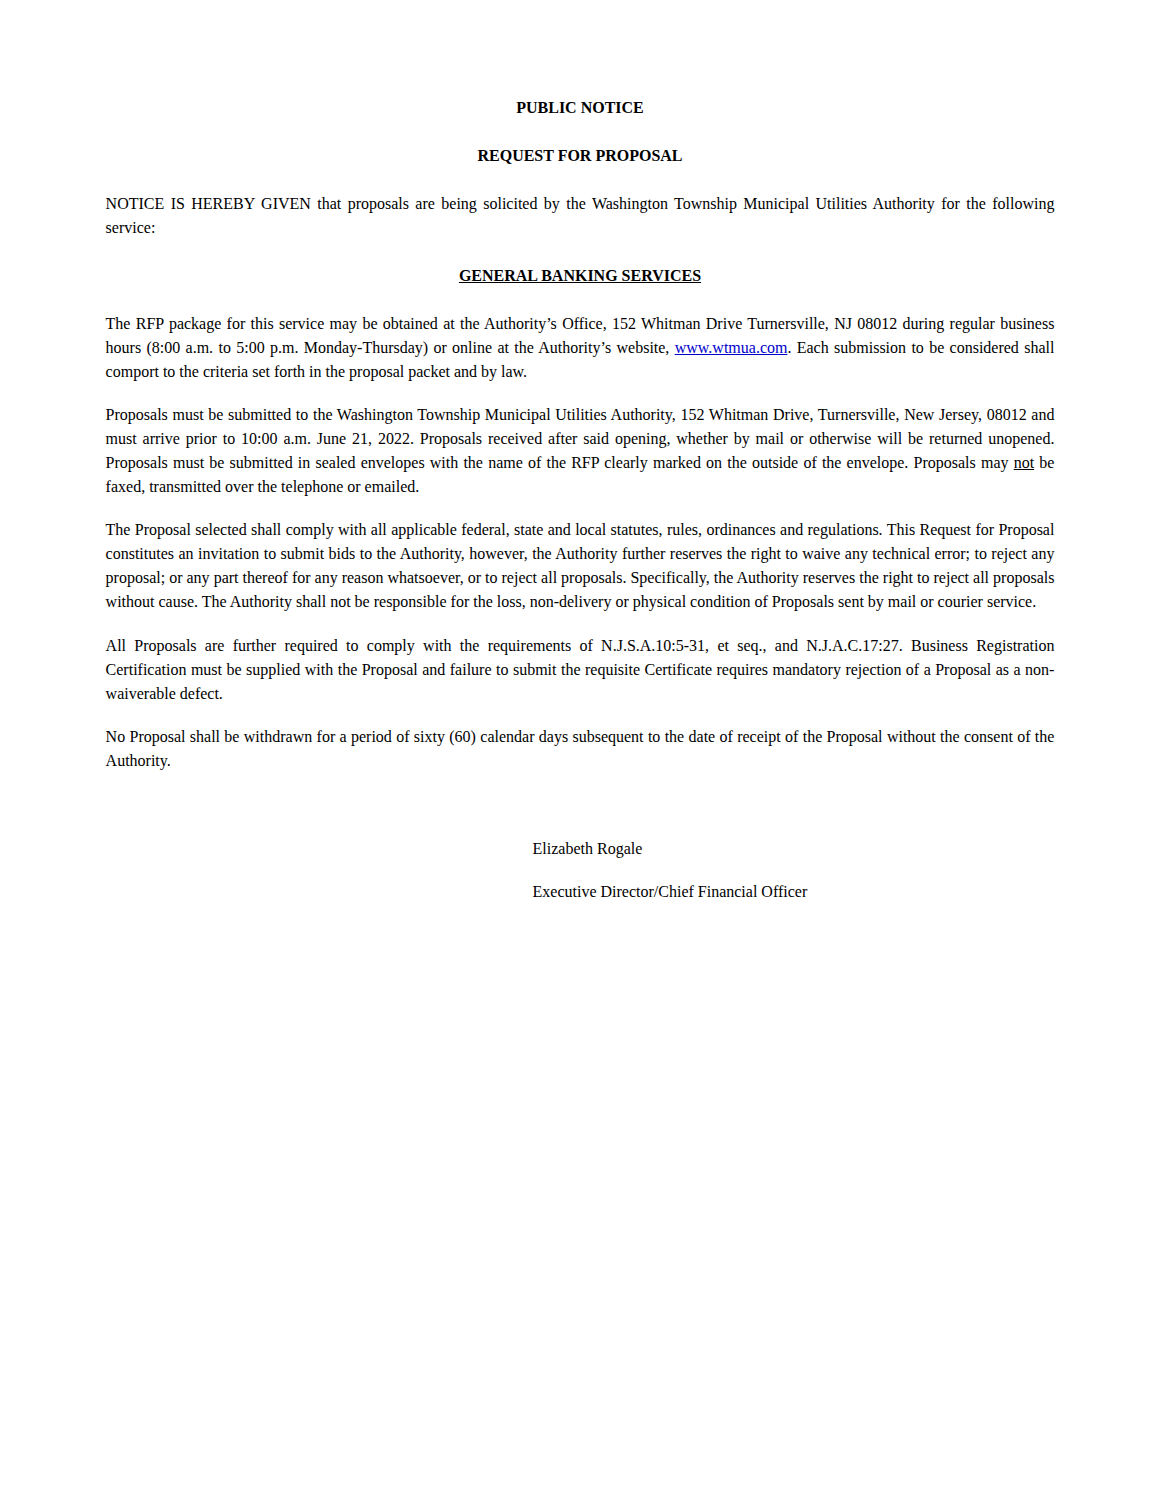PUBLIC NOTICE
REQUEST FOR PROPOSAL
NOTICE IS HEREBY GIVEN that proposals are being solicited by the Washington Township Municipal Utilities Authority for the following service:
GENERAL BANKING SERVICES
The RFP package for this service may be obtained at the Authority’s Office, 152 Whitman Drive Turnersville, NJ 08012 during regular business hours (8:00 a.m. to 5:00 p.m. Monday-Thursday) or online at the Authority’s website, www.wtmua.com. Each submission to be considered shall comport to the criteria set forth in the proposal packet and by law.
Proposals must be submitted to the Washington Township Municipal Utilities Authority, 152 Whitman Drive, Turnersville, New Jersey, 08012 and must arrive prior to 10:00 a.m. June 21, 2022. Proposals received after said opening, whether by mail or otherwise will be returned unopened. Proposals must be submitted in sealed envelopes with the name of the RFP clearly marked on the outside of the envelope. Proposals may not be faxed, transmitted over the telephone or emailed.
The Proposal selected shall comply with all applicable federal, state and local statutes, rules, ordinances and regulations. This Request for Proposal constitutes an invitation to submit bids to the Authority, however, the Authority further reserves the right to waive any technical error; to reject any proposal; or any part thereof for any reason whatsoever, or to reject all proposals. Specifically, the Authority reserves the right to reject all proposals without cause. The Authority shall not be responsible for the loss, non-delivery or physical condition of Proposals sent by mail or courier service.
All Proposals are further required to comply with the requirements of N.J.S.A.10:5-31, et seq., and N.J.A.C.17:27. Business Registration Certification must be supplied with the Proposal and failure to submit the requisite Certificate requires mandatory rejection of a Proposal as a non-waiverable defect.
No Proposal shall be withdrawn for a period of sixty (60) calendar days subsequent to the date of receipt of the Proposal without the consent of the Authority.
Elizabeth Rogale
Executive Director/Chief Financial Officer